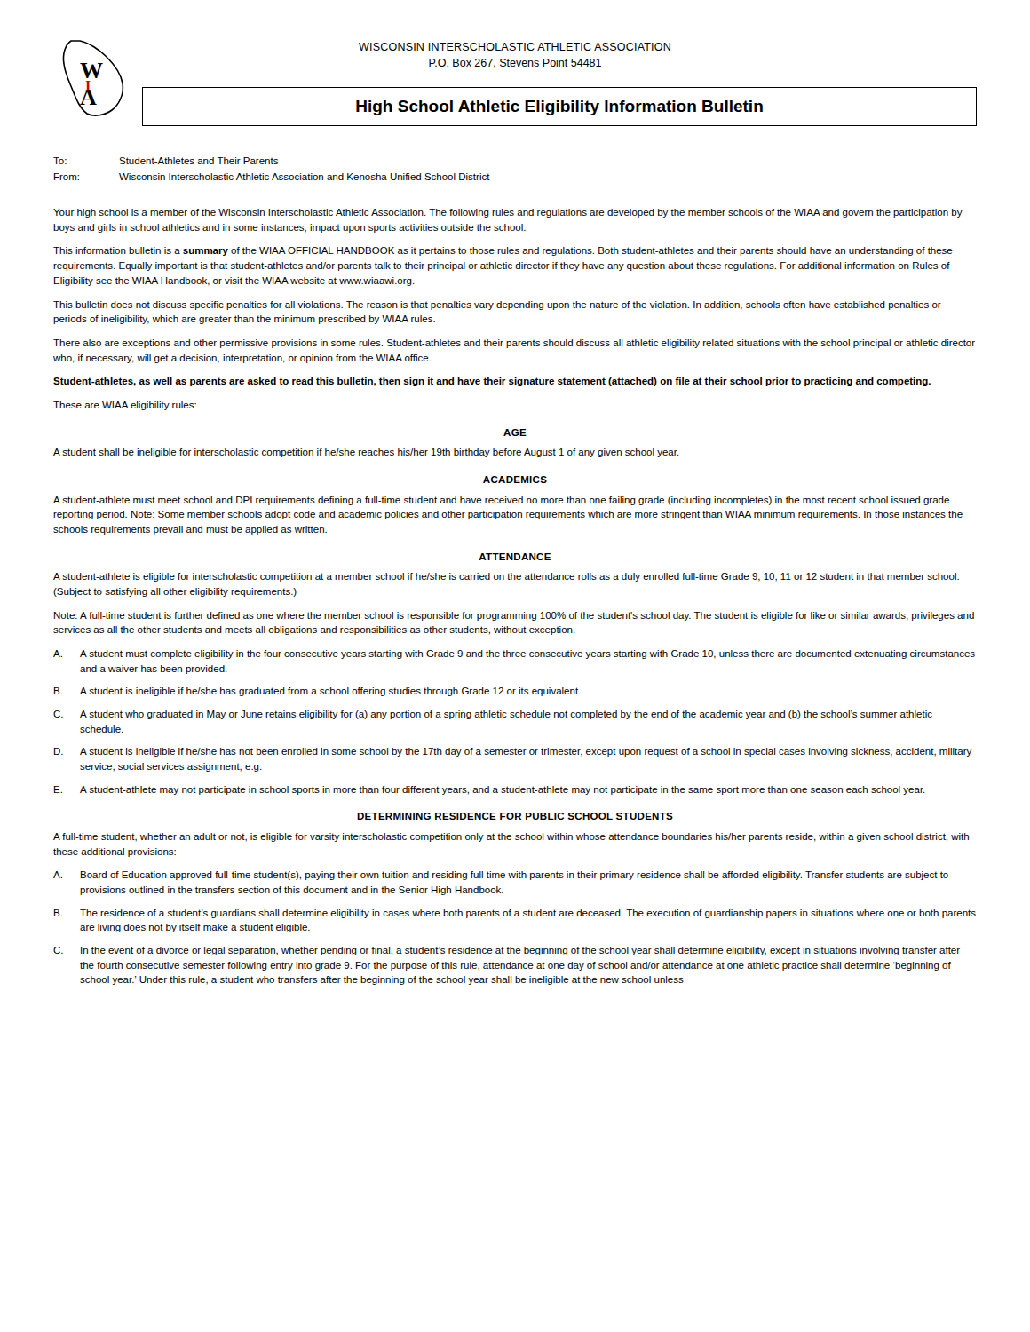W I A
WISCONSIN INTERSCHOLASTIC ATHLETIC ASSOCIATION
P.O. Box 267, Stevens Point 54481
High School Athletic Eligibility Information Bulletin
| To: | Student-Athletes and Their Parents |
| From: | Wisconsin Interscholastic Athletic Association and Kenosha Unified School District |
Your high school is a member of the Wisconsin Interscholastic Athletic Association. The following rules and regulations are developed by the member schools of the WIAA and govern the participation by boys and girls in school athletics and in some instances, impact upon sports activities outside the school.
This information bulletin is a summary of the WIAA OFFICIAL HANDBOOK as it pertains to those rules and regulations. Both student-athletes and their parents should have an understanding of these requirements. Equally important is that student-athletes and/or parents talk to their principal or athletic director if they have any question about these regulations. For additional information on Rules of Eligibility see the WIAA Handbook, or visit the WIAA website at www.wiaawi.org.
This bulletin does not discuss specific penalties for all violations. The reason is that penalties vary depending upon the nature of the violation. In addition, schools often have established penalties or periods of ineligibility, which are greater than the minimum prescribed by WIAA rules.
There also are exceptions and other permissive provisions in some rules. Student-athletes and their parents should discuss all athletic eligibility related situations with the school principal or athletic director who, if necessary, will get a decision, interpretation, or opinion from the WIAA office.
Student-athletes, as well as parents are asked to read this bulletin, then sign it and have their signature statement (attached) on file at their school prior to practicing and competing.
These are WIAA eligibility rules:
AGE
A student shall be ineligible for interscholastic competition if he/she reaches his/her 19th birthday before August 1 of any given school year.
ACADEMICS
A student-athlete must meet school and DPI requirements defining a full-time student and have received no more than one failing grade (including incompletes) in the most recent school issued grade reporting period. Note: Some member schools adopt code and academic policies and other participation requirements which are more stringent than WIAA minimum requirements. In those instances the schools requirements prevail and must be applied as written.
ATTENDANCE
A student-athlete is eligible for interscholastic competition at a member school if he/she is carried on the attendance rolls as a duly enrolled full-time Grade 9, 10, 11 or 12 student in that member school. (Subject to satisfying all other eligibility requirements.)
Note: A full-time student is further defined as one where the member school is responsible for programming 100% of the student's school day. The student is eligible for like or similar awards, privileges and services as all the other students and meets all obligations and responsibilities as other students, without exception.
A student must complete eligibility in the four consecutive years starting with Grade 9 and the three consecutive years starting with Grade 10, unless there are documented extenuating circumstances and a waiver has been provided.
A student is ineligible if he/she has graduated from a school offering studies through Grade 12 or its equivalent.
A student who graduated in May or June retains eligibility for (a) any portion of a spring athletic schedule not completed by the end of the academic year and (b) the school’s summer athletic schedule.
A student is ineligible if he/she has not been enrolled in some school by the 17th day of a semester or trimester, except upon request of a school in special cases involving sickness, accident, military service, social services assignment, e.g.
A student-athlete may not participate in school sports in more than four different years, and a student-athlete may not participate in the same sport more than one season each school year.
DETERMINING RESIDENCE FOR PUBLIC SCHOOL STUDENTS
A full-time student, whether an adult or not, is eligible for varsity interscholastic competition only at the school within whose attendance boundaries his/her parents reside, within a given school district, with these additional provisions:
Board of Education approved full-time student(s), paying their own tuition and residing full time with parents in their primary residence shall be afforded eligibility. Transfer students are subject to provisions outlined in the transfers section of this document and in the Senior High Handbook.
The residence of a student’s guardians shall determine eligibility in cases where both parents of a student are deceased. The execution of guardianship papers in situations where one or both parents are living does not by itself make a student eligible.
In the event of a divorce or legal separation, whether pending or final, a student’s residence at the beginning of the school year shall determine eligibility, except in situations involving transfer after the fourth consecutive semester following entry into grade 9. For the purpose of this rule, attendance at one day of school and/or attendance at one athletic practice shall determine ‘beginning of school year.’ Under this rule, a student who transfers after the beginning of the school year shall be ineligible at the new school unless